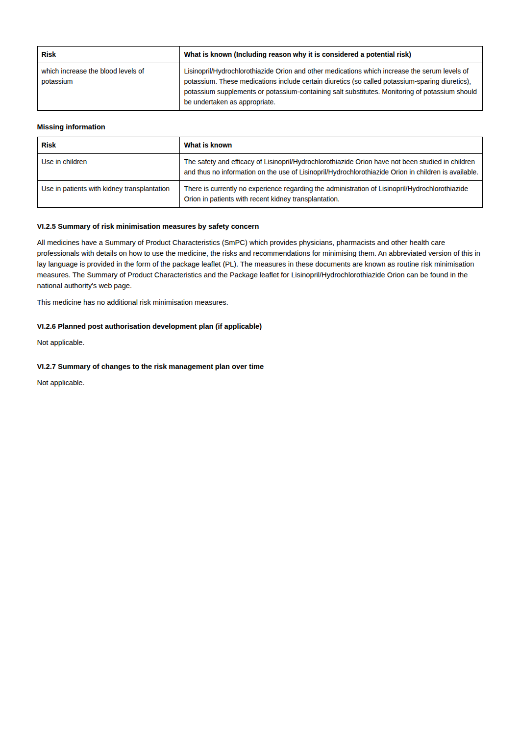| Risk | What is known (Including reason why it is considered a potential risk) |
| --- | --- |
| which increase the blood levels of potassium | Lisinopril/Hydrochlorothiazide Orion and other medications which increase the serum levels of potassium. These medications include certain diuretics (so called potassium-sparing diuretics), potassium supplements or potassium-containing salt substitutes. Monitoring of potassium should be undertaken as appropriate. |
Missing information
| Risk | What is known |
| --- | --- |
| Use in children | The safety and efficacy of Lisinopril/Hydrochlorothiazide Orion have not been studied in children and thus no information on the use of Lisinopril/Hydrochlorothiazide Orion in children is available. |
| Use in patients with kidney transplantation | There is currently no experience regarding the administration of Lisinopril/Hydrochlorothiazide Orion in patients with recent kidney transplantation. |
VI.2.5 Summary of risk minimisation measures by safety concern
All medicines have a Summary of Product Characteristics (SmPC) which provides physicians, pharmacists and other health care professionals with details on how to use the medicine, the risks and recommendations for minimising them. An abbreviated version of this in lay language is provided in the form of the package leaflet (PL). The measures in these documents are known as routine risk minimisation measures. The Summary of Product Characteristics and the Package leaflet for Lisinopril/Hydrochlorothiazide Orion can be found in the national authority's web page.
This medicine has no additional risk minimisation measures.
VI.2.6 Planned post authorisation development plan (if applicable)
Not applicable.
VI.2.7 Summary of changes to the risk management plan over time
Not applicable.